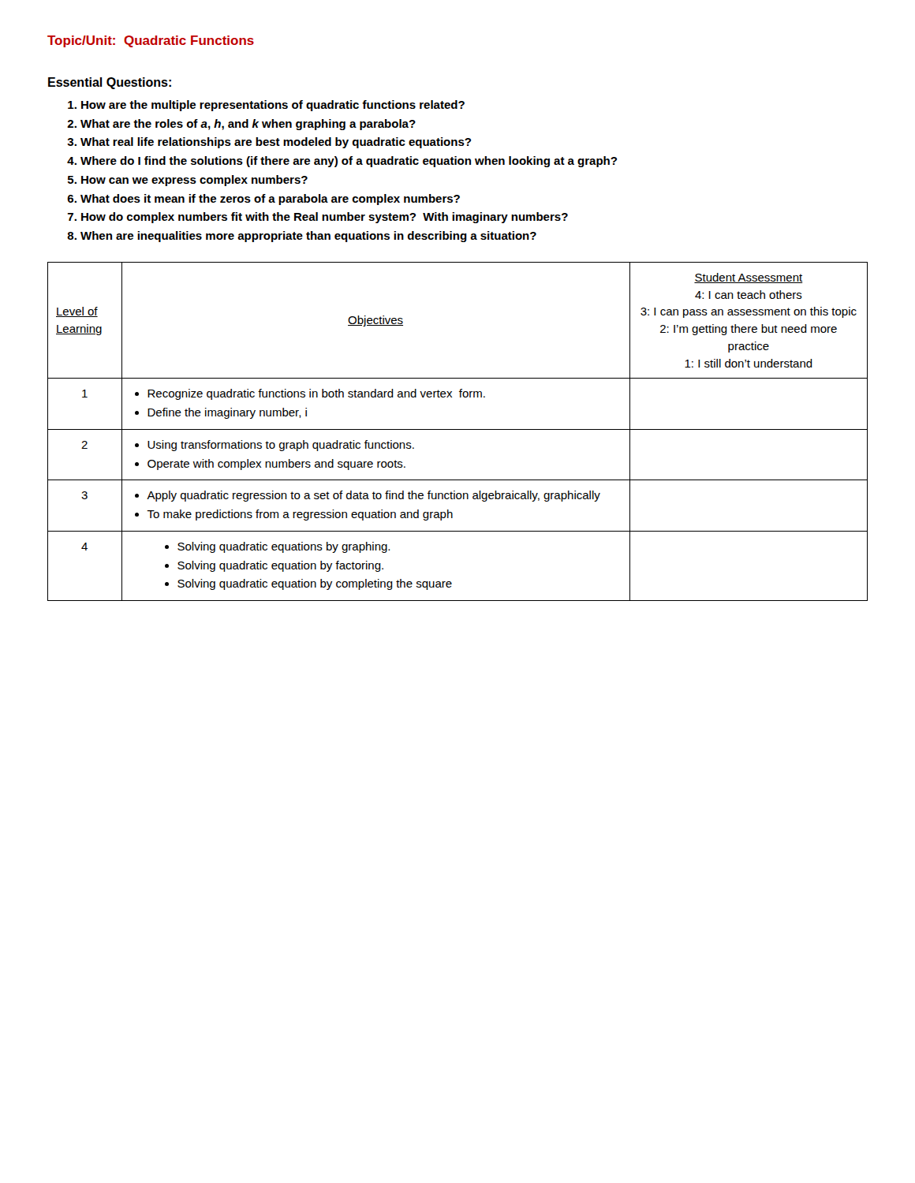Topic/Unit: Quadratic Functions
Essential Questions:
How are the multiple representations of quadratic functions related?
What are the roles of a, h, and k when graphing a parabola?
What real life relationships are best modeled by quadratic equations?
Where do I find the solutions (if there are any) of a quadratic equation when looking at a graph?
How can we express complex numbers?
What does it mean if the zeros of a parabola are complex numbers?
How do complex numbers fit with the Real number system? With imaginary numbers?
When are inequalities more appropriate than equations in describing a situation?
| Level of Learning | Objectives | Student Assessment 4: I can teach others 3: I can pass an assessment on this topic 2: I’m getting there but need more practice 1: I still don’t understand |
| --- | --- | --- |
| 1 | Recognize quadratic functions in both standard and vertex form. Define the imaginary number, i | |
| 2 | Using transformations to graph quadratic functions. Operate with complex numbers and square roots. | |
| 3 | Apply quadratic regression to a set of data to find the function algebraically, graphically To make predictions from a regression equation and graph | |
| 4 | Solving quadratic equations by graphing. Solving quadratic equation by factoring. Solving quadratic equation by completing the square | |